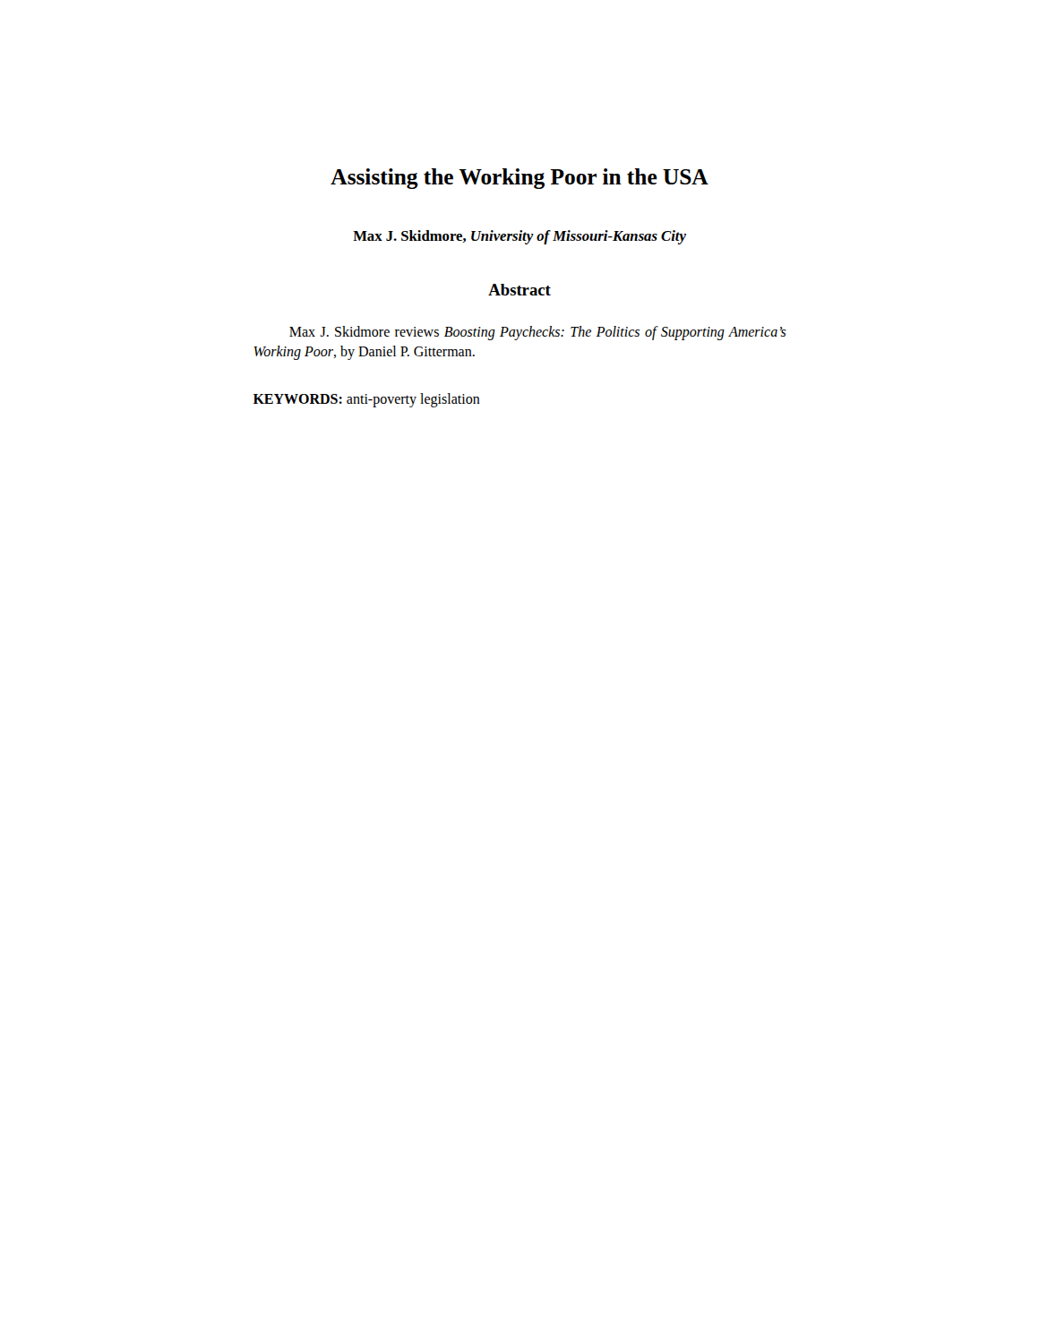Assisting the Working Poor in the USA
Max J. Skidmore, University of Missouri-Kansas City
Abstract
Max J. Skidmore reviews Boosting Paychecks: The Politics of Supporting America’s Working Poor, by Daniel P. Gitterman.
KEYWORDS: anti-poverty legislation